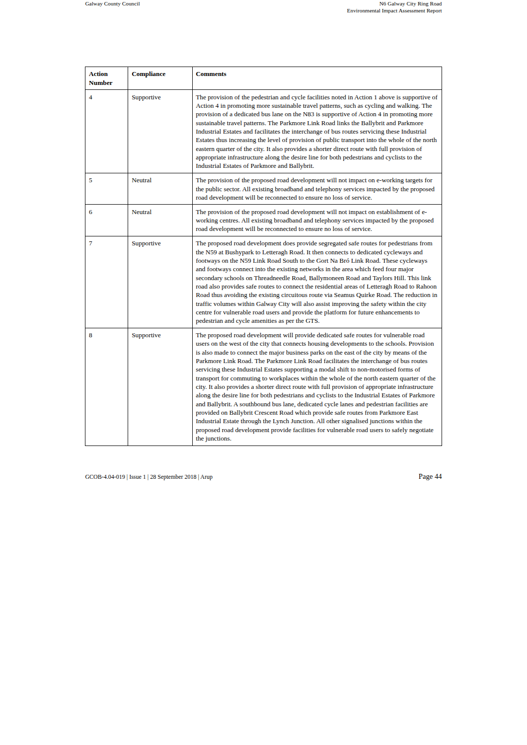Galway County Council
N6 Galway City Ring Road
Environmental Impact Assessment Report
| Action Number | Compliance | Comments |
| --- | --- | --- |
| 4 | Supportive | The provision of the pedestrian and cycle facilities noted in Action 1 above is supportive of Action 4 in promoting more sustainable travel patterns, such as cycling and walking. The provision of a dedicated bus lane on the N83 is supportive of Action 4 in promoting more sustainable travel patterns. The Parkmore Link Road links the Ballybrit and Parkmore Industrial Estates and facilitates the interchange of bus routes servicing these Industrial Estates thus increasing the level of provision of public transport into the whole of the north eastern quarter of the city. It also provides a shorter direct route with full provision of appropriate infrastructure along the desire line for both pedestrians and cyclists to the Industrial Estates of Parkmore and Ballybrit. |
| 5 | Neutral | The provision of the proposed road development will not impact on e-working targets for the public sector. All existing broadband and telephony services impacted by the proposed road development will be reconnected to ensure no loss of service. |
| 6 | Neutral | The provision of the proposed road development will not impact on establishment of e-working centres. All existing broadband and telephony services impacted by the proposed road development will be reconnected to ensure no loss of service. |
| 7 | Supportive | The proposed road development does provide segregated safe routes for pedestrians from the N59 at Bushypark to Letteragh Road. It then connects to dedicated cycleways and footways on the N59 Link Road South to the Gort Na Bró Link Road. These cycleways and footways connect into the existing networks in the area which feed four major secondary schools on Threadneedle Road, Ballymoneen Road and Taylors Hill. This link road also provides safe routes to connect the residential areas of Letteragh Road to Rahoon Road thus avoiding the existing circuitous route via Seamus Quirke Road. The reduction in traffic volumes within Galway City will also assist improving the safety within the city centre for vulnerable road users and provide the platform for future enhancements to pedestrian and cycle amenities as per the GTS. |
| 8 | Supportive | The proposed road development will provide dedicated safe routes for vulnerable road users on the west of the city that connects housing developments to the schools. Provision is also made to connect the major business parks on the east of the city by means of the Parkmore Link Road. The Parkmore Link Road facilitates the interchange of bus routes servicing these Industrial Estates supporting a modal shift to non-motorised forms of transport for commuting to workplaces within the whole of the north eastern quarter of the city. It also provides a shorter direct route with full provision of appropriate infrastructure along the desire line for both pedestrians and cyclists to the Industrial Estates of Parkmore and Ballybrit. A southbound bus lane, dedicated cycle lanes and pedestrian facilities are provided on Ballybrit Crescent Road which provide safe routes from Parkmore East Industrial Estate through the Lynch Junction. All other signalised junctions within the proposed road development provide facilities for vulnerable road users to safely negotiate the junctions. |
GCOB-4.04-019 | Issue 1 | 28 September 2018 | Arup
Page 44